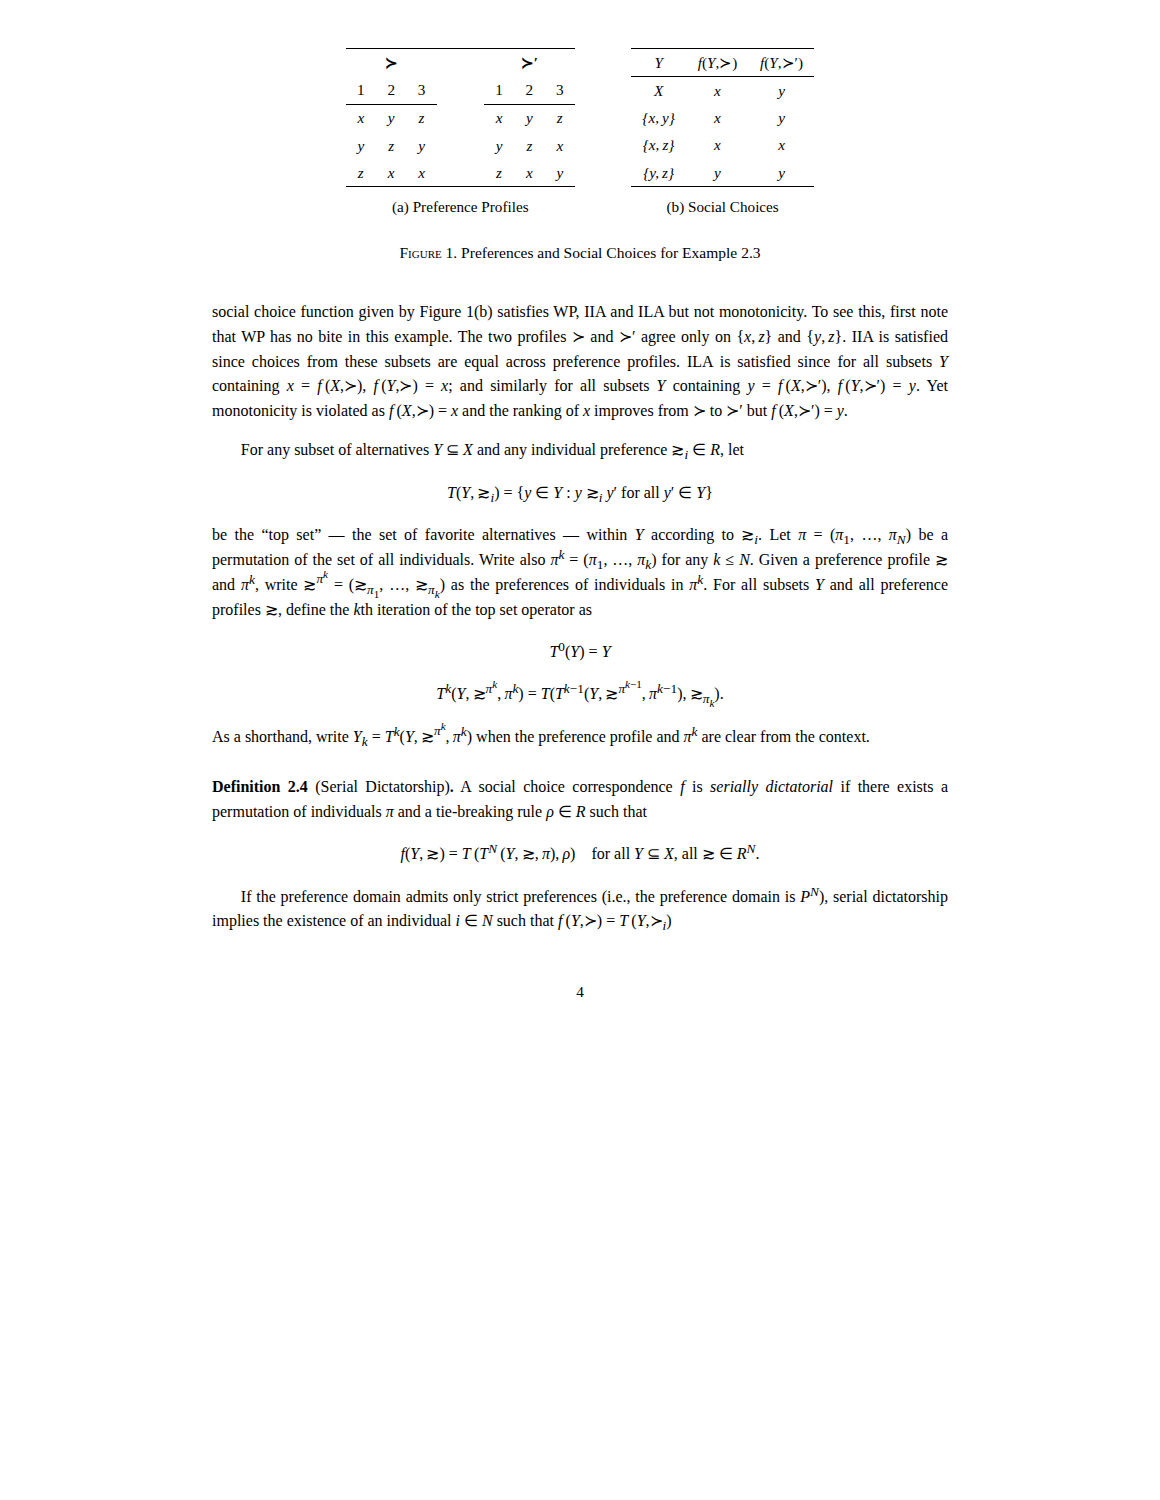| ≻ | | ≻′ |
| --- | --- | --- |
| 1 | 2 | 3 | | 1 | 2 | 3 |
| x | y | z | | x | y | z |
| y | z | y | | y | z | x |
| z | x | x | | z | x | y |
(a) Preference Profiles
| Y | f ( Y ,≻) | f ( Y ,≻′) |
| --- | --- | --- |
| X | x | y |
| { x , y } | x | y |
| { x , z } | x | x |
| { y , z } | y | y |
(b) Social Choices
Figure 1. Preferences and Social Choices for Example 2.3
social choice function given by Figure 1(b) satisfies WP, IIA and ILA but not monotonicity. To see this, first note that WP has no bite in this example. The two profiles ≻ and ≻′ agree only on {x, z} and {y, z}. IIA is satisfied since choices from these subsets are equal across preference profiles. ILA is satisfied since for all subsets Y containing x = f (X,≻), f (Y,≻) = x; and similarly for all subsets Y containing y = f (X,≻′), f (Y,≻′) = y. Yet monotonicity is violated as f (X,≻) = x and the ranking of x improves from ≻ to ≻′ but f (X,≻′) = y.
For any subset of alternatives Y ⊆ X and any individual preference ≳i ∈ R, let
T(Y, ≳i) = {y ∈ Y : y ≳i y′ for all y′ ∈ Y}
be the “top set” — the set of favorite alternatives — within Y according to ≳i. Let π = (π1, …, πN) be a permutation of the set of all individuals. Write also πk = (π1, …, πk) for any k ≤ N. Given a preference profile ≳ and πk, write ≳πk = (≳π1, …, ≳πk) as the preferences of individuals in πk. For all subsets Y and all preference profiles ≳, define the kth iteration of the top set operator as
T0(Y) = Y
Tk(Y, ≳πk, πk) = T(Tk−1(Y, ≳πk−1, πk−1), ≳πk).
As a shorthand, write Yk = Tk(Y, ≳πk, πk) when the preference profile and πk are clear from the context.
Definition 2.4 (Serial Dictatorship). A social choice correspondence f is serially dictatorial if there exists a permutation of individuals π and a tie-breaking rule ρ ∈ R such that
f(Y, ≳) = T (TN (Y, ≳, π), ρ) for all Y ⊆ X, all ≳ ∈ RN.
If the preference domain admits only strict preferences (i.e., the preference domain is PN), serial dictatorship implies the existence of an individual i ∈ N such that f (Y,≻) = T (Y,≻i)
4